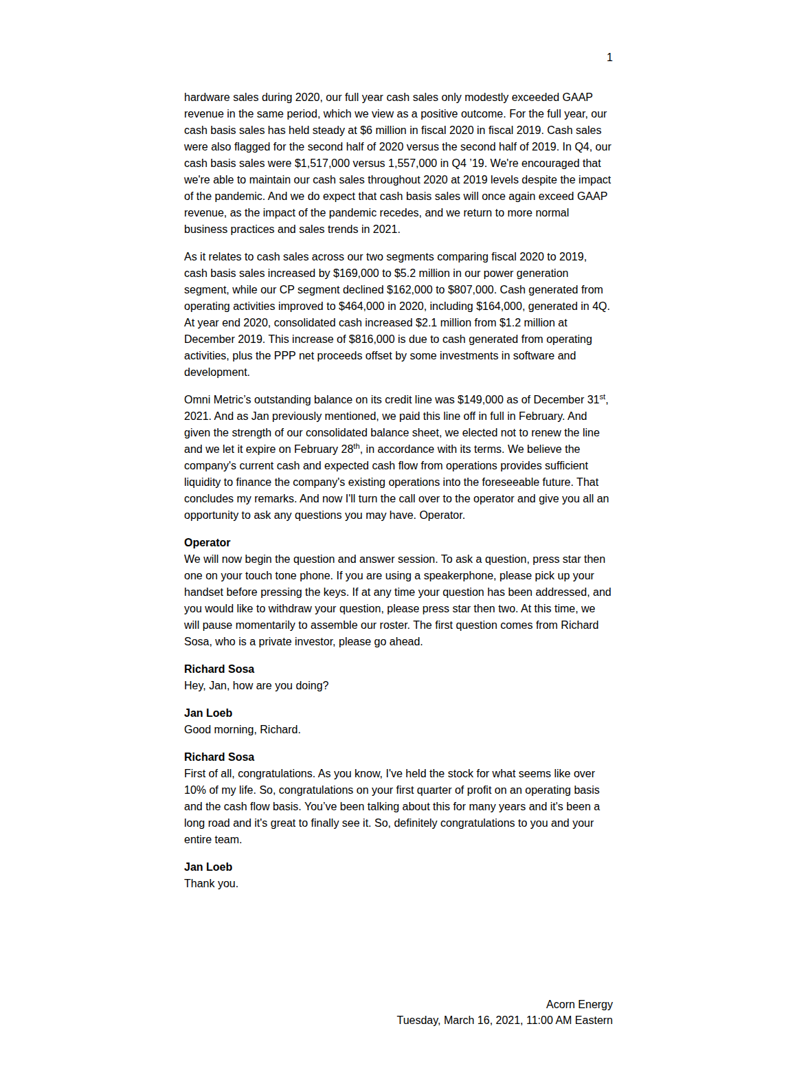1
hardware sales during 2020, our full year cash sales only modestly exceeded GAAP revenue in the same period, which we view as a positive outcome. For the full year, our cash basis sales has held steady at $6 million in fiscal 2020 in fiscal 2019. Cash sales were also flagged for the second half of 2020 versus the second half of 2019. In Q4, our cash basis sales were $1,517,000 versus 1,557,000 in Q4 ’19. We're encouraged that we're able to maintain our cash sales throughout 2020 at 2019 levels despite the impact of the pandemic. And we do expect that cash basis sales will once again exceed GAAP revenue, as the impact of the pandemic recedes, and we return to more normal business practices and sales trends in 2021.
As it relates to cash sales across our two segments comparing fiscal 2020 to 2019, cash basis sales increased by $169,000 to $5.2 million in our power generation segment, while our CP segment declined $162,000 to $807,000. Cash generated from operating activities improved to $464,000 in 2020, including $164,000, generated in 4Q. At year end 2020, consolidated cash increased $2.1 million from $1.2 million at December 2019. This increase of $816,000 is due to cash generated from operating activities, plus the PPP net proceeds offset by some investments in software and development.
Omni Metric’s outstanding balance on its credit line was $149,000 as of December 31st, 2021. And as Jan previously mentioned, we paid this line off in full in February. And given the strength of our consolidated balance sheet, we elected not to renew the line and we let it expire on February 28th, in accordance with its terms. We believe the company's current cash and expected cash flow from operations provides sufficient liquidity to finance the company's existing operations into the foreseeable future. That concludes my remarks. And now I'll turn the call over to the operator and give you all an opportunity to ask any questions you may have. Operator.
Operator
We will now begin the question and answer session. To ask a question, press star then one on your touch tone phone. If you are using a speakerphone, please pick up your handset before pressing the keys. If at any time your question has been addressed, and you would like to withdraw your question, please press star then two. At this time, we will pause momentarily to assemble our roster. The first question comes from Richard Sosa, who is a private investor, please go ahead.
Richard Sosa
Hey, Jan, how are you doing?
Jan Loeb
Good morning, Richard.
Richard Sosa
First of all, congratulations. As you know, I've held the stock for what seems like over 10% of my life. So, congratulations on your first quarter of profit on an operating basis and the cash flow basis. You’ve been talking about this for many years and it's been a long road and it's great to finally see it. So, definitely congratulations to you and your entire team.
Jan Loeb
Thank you.
Acorn Energy
Tuesday, March 16, 2021, 11:00 AM Eastern